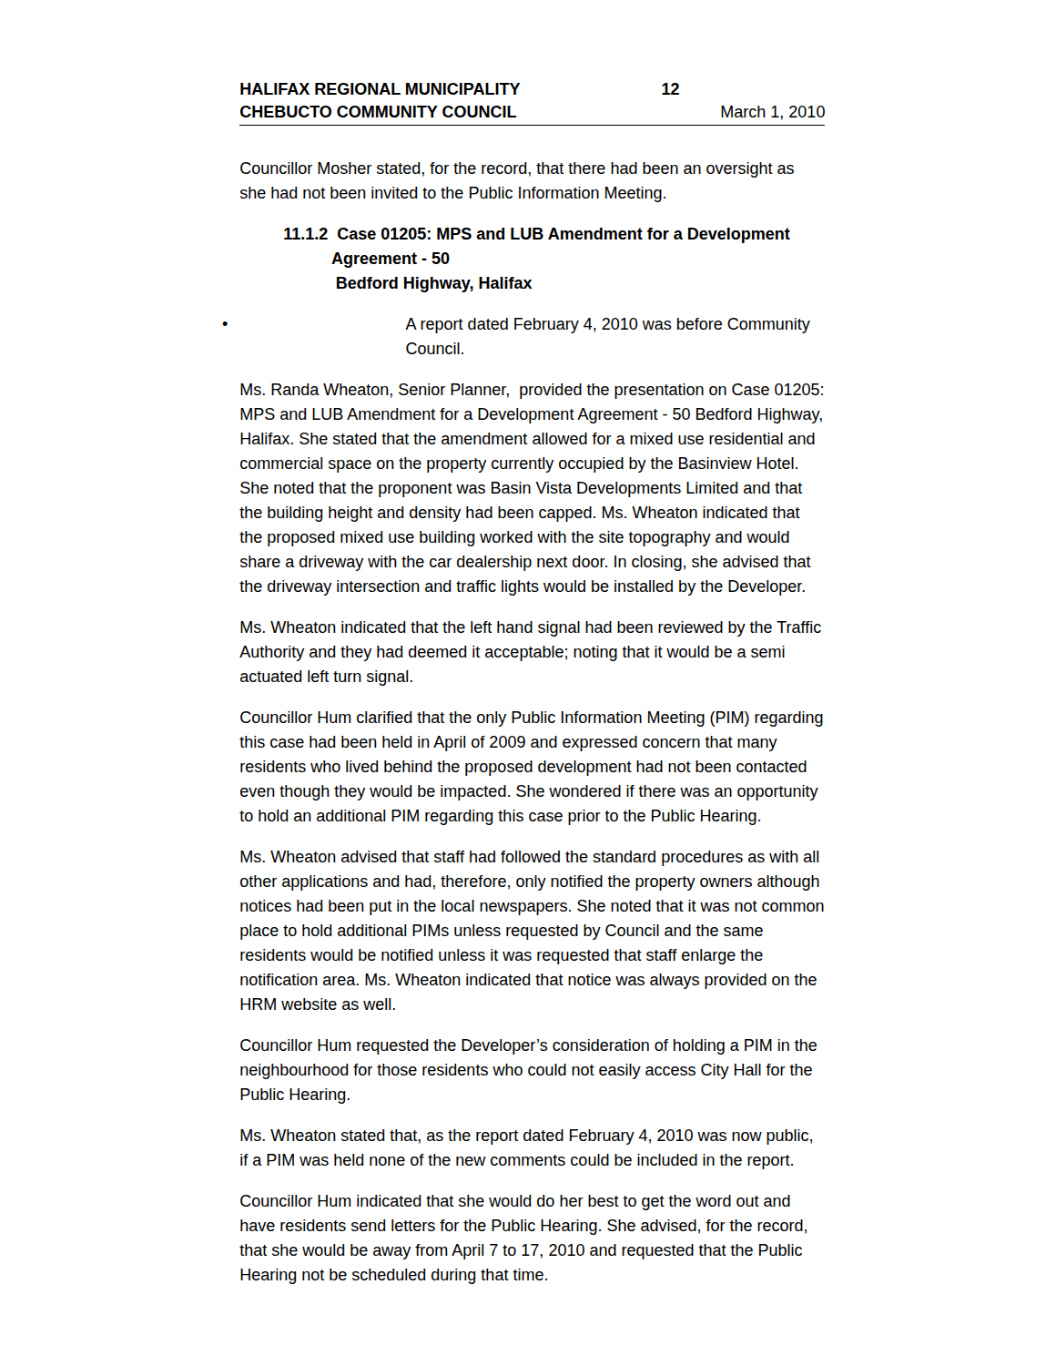HALIFAX REGIONAL MUNICIPALITY 12
CHEBUCTO COMMUNITY COUNCIL March 1, 2010
Councillor Mosher stated, for the record, that there had been an oversight as she had not been invited to the Public Information Meeting.
11.1.2 Case 01205: MPS and LUB Amendment for a Development Agreement - 50Bedford Highway, Halifax
•A report dated February 4, 2010 was before Community Council.
Ms. Randa Wheaton, Senior Planner, provided the presentation on Case 01205: MPS and LUB Amendment for a Development Agreement - 50 Bedford Highway, Halifax. She stated that the amendment allowed for a mixed use residential and commercial space on the property currently occupied by the Basinview Hotel. She noted that the proponent was Basin Vista Developments Limited and that the building height and density had been capped. Ms. Wheaton indicated that the proposed mixed use building worked with the site topography and would share a driveway with the car dealership next door. In closing, she advised that the driveway intersection and traffic lights would be installed by the Developer.
Ms. Wheaton indicated that the left hand signal had been reviewed by the Traffic Authority and they had deemed it acceptable; noting that it would be a semi actuated left turn signal.
Councillor Hum clarified that the only Public Information Meeting (PIM) regarding this case had been held in April of 2009 and expressed concern that many residents who lived behind the proposed development had not been contacted even though they would be impacted. She wondered if there was an opportunity to hold an additional PIM regarding this case prior to the Public Hearing.
Ms. Wheaton advised that staff had followed the standard procedures as with all other applications and had, therefore, only notified the property owners although notices had been put in the local newspapers. She noted that it was not common place to hold additional PIMs unless requested by Council and the same residents would be notified unless it was requested that staff enlarge the notification area. Ms. Wheaton indicated that notice was always provided on the HRM website as well.
Councillor Hum requested the Developer’s consideration of holding a PIM in the neighbourhood for those residents who could not easily access City Hall for the Public Hearing.
Ms. Wheaton stated that, as the report dated February 4, 2010 was now public, if a PIM was held none of the new comments could be included in the report.
Councillor Hum indicated that she would do her best to get the word out and have residents send letters for the Public Hearing. She advised, for the record, that she would be away from April 7 to 17, 2010 and requested that the Public Hearing not be scheduled during that time.